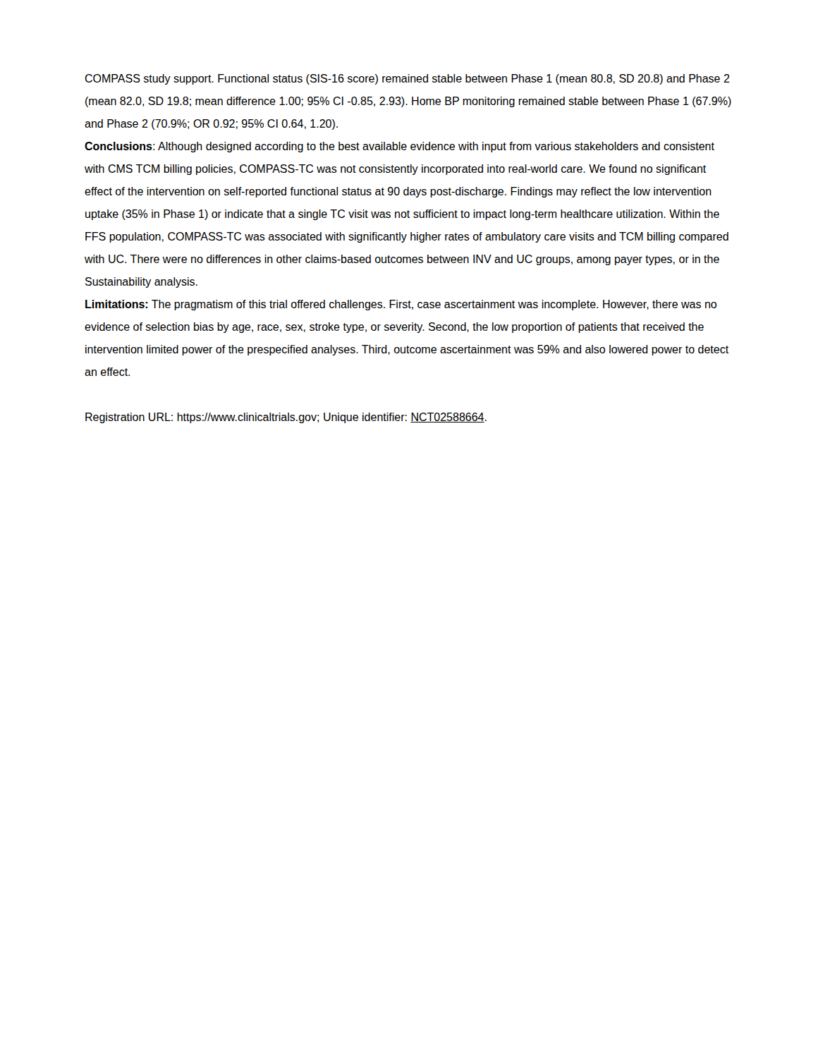COMPASS study support. Functional status (SIS-16 score) remained stable between Phase 1 (mean 80.8, SD 20.8) and Phase 2 (mean 82.0, SD 19.8; mean difference 1.00; 95% CI -0.85, 2.93). Home BP monitoring remained stable between Phase 1 (67.9%) and Phase 2 (70.9%; OR 0.92; 95% CI 0.64, 1.20).
Conclusions: Although designed according to the best available evidence with input from various stakeholders and consistent with CMS TCM billing policies, COMPASS-TC was not consistently incorporated into real-world care. We found no significant effect of the intervention on self-reported functional status at 90 days post-discharge. Findings may reflect the low intervention uptake (35% in Phase 1) or indicate that a single TC visit was not sufficient to impact long-term healthcare utilization. Within the FFS population, COMPASS-TC was associated with significantly higher rates of ambulatory care visits and TCM billing compared with UC. There were no differences in other claims-based outcomes between INV and UC groups, among payer types, or in the Sustainability analysis.
Limitations: The pragmatism of this trial offered challenges. First, case ascertainment was incomplete. However, there was no evidence of selection bias by age, race, sex, stroke type, or severity. Second, the low proportion of patients that received the intervention limited power of the prespecified analyses. Third, outcome ascertainment was 59% and also lowered power to detect an effect.
Registration URL: https://www.clinicaltrials.gov; Unique identifier: NCT02588664.